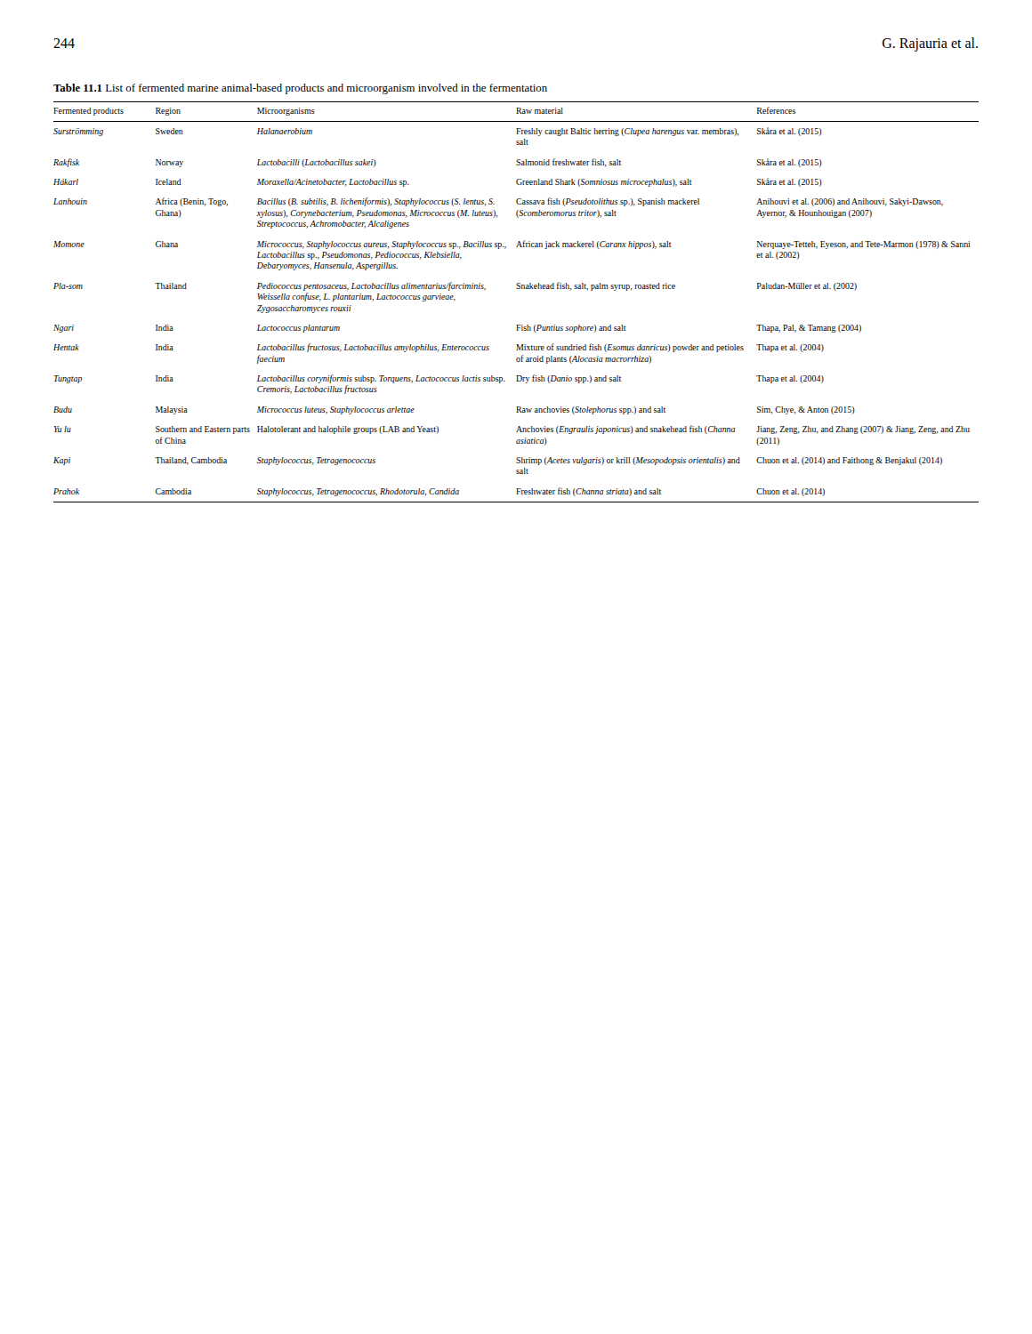244 G. Rajauria et al.
Table 11.1 List of fermented marine animal-based products and microorganism involved in the fermentation
| Fermented products | Region | Microorganisms | Raw material | References |
| --- | --- | --- | --- | --- |
| Surströmming | Sweden | Halanaerobium | Freshly caught Baltic herring ( Clupea harengus var. membras), salt | Skåra et al. (2015) |
| Rakfisk | Norway | Lactobacilli ( Lactobacillus sakei ) | Salmonid freshwater fish, salt | Skåra et al. (2015) |
| Hákarl | Iceland | Moraxella/Acinetobacter, Lactobacillus sp. | Greenland Shark ( Somniosus microcephalus ), salt | Skåra et al. (2015) |
| Lanhouin | Africa (Benin, Togo, Ghana) | Bacillus ( B. subtilis, B. licheniformis ), Staphylococcus ( S. lentus, S. xylosus ), Corynebacterium, Pseudomonas, Micrococcus ( M. luteus ), Streptococcus, Achromobacter, Alcaligenes | Cassava fish ( Pseudotolithus sp.), Spanish mackerel ( Scomberomorus tritor ), salt | Anihouvi et al. (2006) and Anihouvi, Sakyi-Dawson, Ayernor, & Hounhouigan (2007) |
| Momone | Ghana | Micrococcus, Staphylococcus aureus, Staphylococcus sp., Bacillus sp., Lactobacillus sp., Pseudomonas, Pediococcus, Klebsiella, Debaryomyces, Hansenula, Aspergillus. | African jack mackerel ( Caranx hippos ), salt | Nerquaye-Tetteh, Eyeson, and Tete-Marmon (1978) & Sanni et al. (2002) |
| Pla-som | Thailand | Pediococcus pentosaceus, Lactobacillus alimentarius/farciminis, Weissella confuse, L. plantarium, Lactococcus garvieae, Zygosaccharomyces rouxii | Snakehead fish, salt, palm syrup, roasted rice | Paludan-Müller et al. (2002) |
| Ngari | India | Lactococcus plantarum | Fish ( Puntius sophore ) and salt | Thapa, Pal, & Tamang (2004) |
| Hentak | India | Lactobacillus fructosus, Lactobacillus amylophilus, Enterococcus faecium | Mixture of sundried fish ( Esomus danricus ) powder and petioles of aroid plants ( Alocasia macrorrhiza ) | Thapa et al. (2004) |
| Tungtap | India | Lactobacillus coryniformis subsp. Torquens, Lactococcus lactis subsp. Cremoris, Lactobacillus fructosus | Dry fish ( Danio spp.) and salt | Thapa et al. (2004) |
| Budu | Malaysia | Micrococcus luteus, Staphylococcus arlettae | Raw anchovies ( Stolephorus spp.) and salt | Sim, Chye, & Anton (2015) |
| Yu lu | Southern and Eastern parts of China | Halotolerant and halophile groups (LAB and Yeast) | Anchovies ( Engraulis japonicus ) and snakehead fish ( Channa asiatica ) | Jiang, Zeng, Zhu, and Zhang (2007) & Jiang, Zeng, and Zhu (2011) |
| Kapi | Thailand, Cambodia | Staphylococcus, Tetragenococcus | Shrimp ( Acetes vulgaris ) or krill ( Mesopodopsis orientalis ) and salt | Chuon et al. (2014) and Faithong & Benjakul (2014) |
| Prahok | Cambodia | Staphylococcus, Tetragenococcus, Rhodotorula, Candida | Freshwater fish ( Channa striata ) and salt | Chuon et al. (2014) |